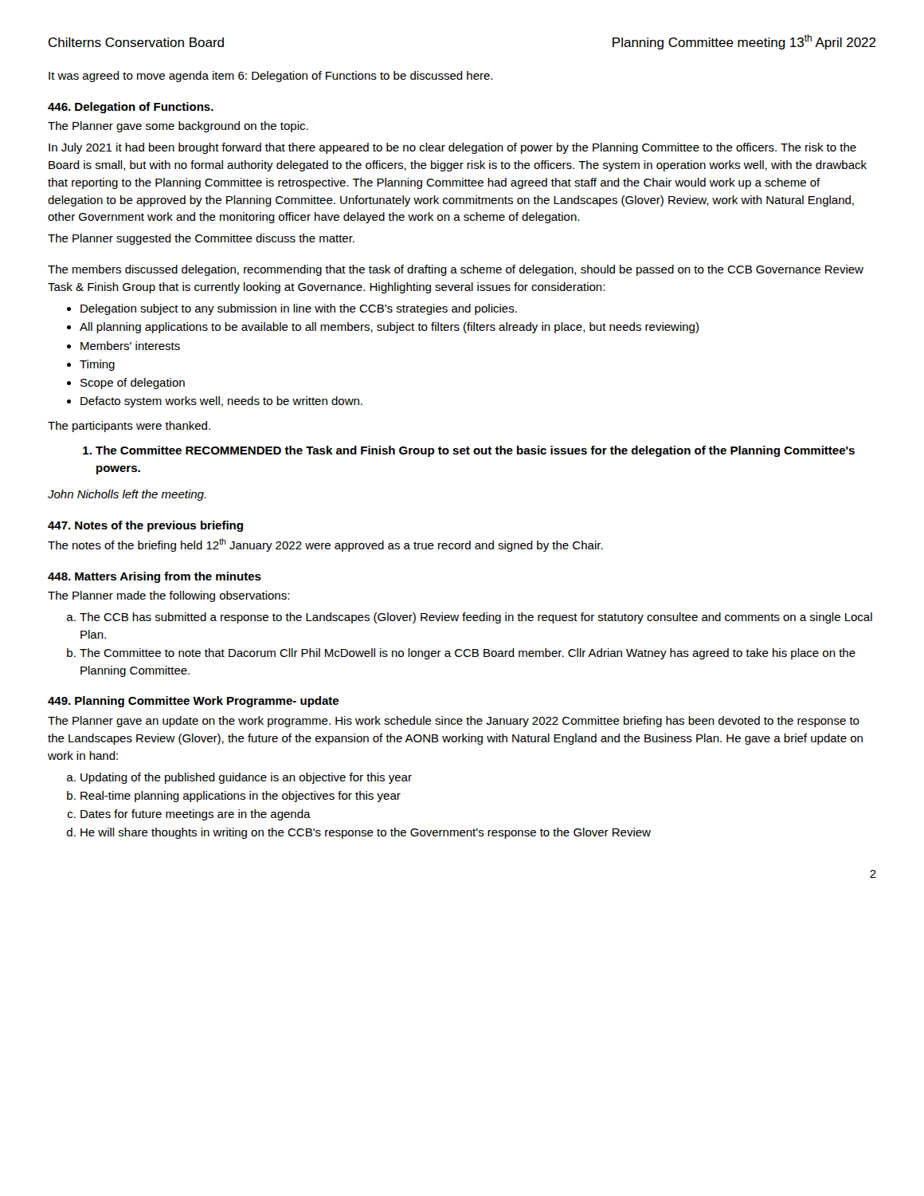Chilterns Conservation Board
Planning Committee meeting 13th April 2022
It was agreed to move agenda item 6: Delegation of Functions to be discussed here.
446. Delegation of Functions.
The Planner gave some background on the topic.
In July 2021 it had been brought forward that there appeared to be no clear delegation of power by the Planning Committee to the officers. The risk to the Board is small, but with no formal authority delegated to the officers, the bigger risk is to the officers. The system in operation works well, with the drawback that reporting to the Planning Committee is retrospective. The Planning Committee had agreed that staff and the Chair would work up a scheme of delegation to be approved by the Planning Committee. Unfortunately work commitments on the Landscapes (Glover) Review, work with Natural England, other Government work and the monitoring officer have delayed the work on a scheme of delegation.
The Planner suggested the Committee discuss the matter.
The members discussed delegation, recommending that the task of drafting a scheme of delegation, should be passed on to the CCB Governance Review Task & Finish Group that is currently looking at Governance. Highlighting several issues for consideration:
Delegation subject to any submission in line with the CCB's strategies and policies.
All planning applications to be available to all members, subject to filters (filters already in place, but needs reviewing)
Members' interests
Timing
Scope of delegation
Defacto system works well, needs to be written down.
The participants were thanked.
The Committee RECOMMENDED the Task and Finish Group to set out the basic issues for the delegation of the Planning Committee's powers.
John Nicholls left the meeting.
447. Notes of the previous briefing
The notes of the briefing held 12th January 2022 were approved as a true record and signed by the Chair.
448. Matters Arising from the minutes
The Planner made the following observations:
The CCB has submitted a response to the Landscapes (Glover) Review feeding in the request for statutory consultee and comments on a single Local Plan.
The Committee to note that Dacorum Cllr Phil McDowell is no longer a CCB Board member. Cllr Adrian Watney has agreed to take his place on the Planning Committee.
449. Planning Committee Work Programme- update
The Planner gave an update on the work programme. His work schedule since the January 2022 Committee briefing has been devoted to the response to the Landscapes Review (Glover), the future of the expansion of the AONB working with Natural England and the Business Plan. He gave a brief update on work in hand:
Updating of the published guidance is an objective for this year
Real-time planning applications in the objectives for this year
Dates for future meetings are in the agenda
He will share thoughts in writing on the CCB's response to the Government's response to the Glover Review
2